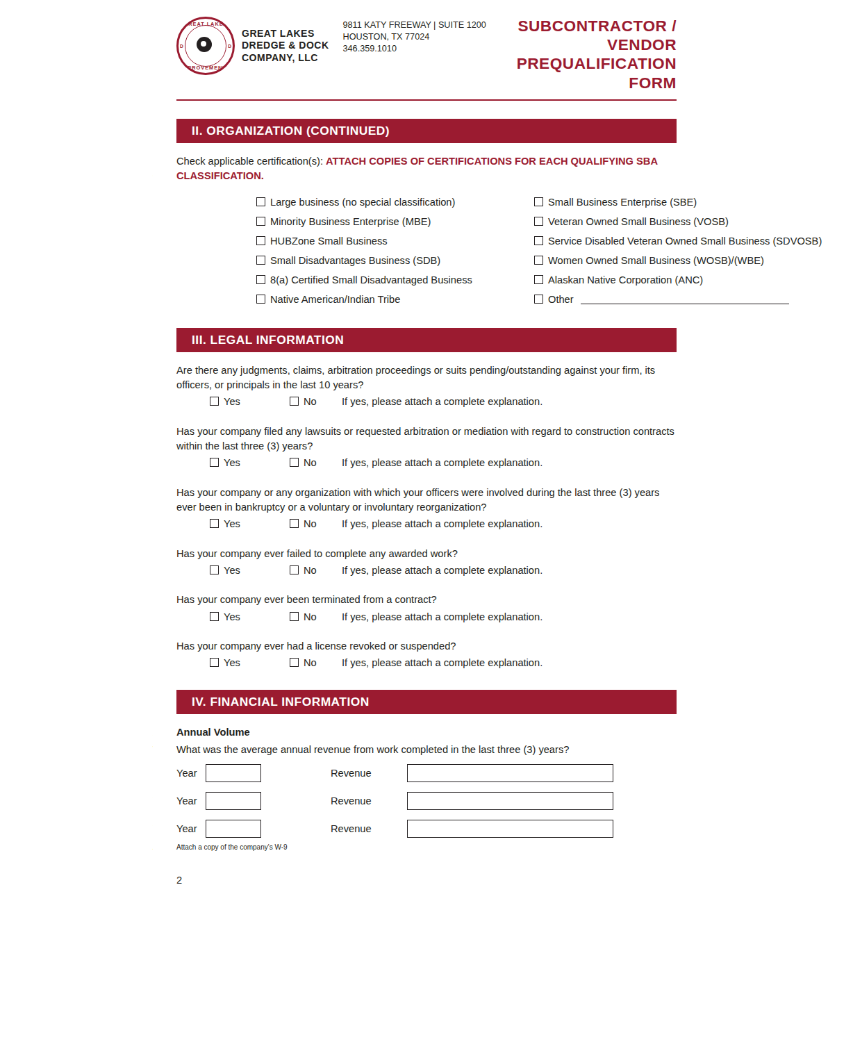GREAT LAKES
IMPROVEMENTS
D
D
GREAT LAKES
DREDGE & DOCK
COMPANY, LLC
9811 KATY FREEWAY | SUITE 1200
HOUSTON, TX 77024
346.359.1010
SUBCONTRACTOR / VENDOR
PREQUALIFICATION FORM
II. ORGANIZATION (CONTINUED)
Check applicable certification(s): ATTACH COPIES OF CERTIFICATIONS FOR EACH QUALIFYING SBA CLASSIFICATION.
Large business (no special classification)
Minority Business Enterprise (MBE)
HUBZone Small Business
Small Disadvantages Business (SDB)
8(a) Certified Small Disadvantaged Business
Native American/Indian Tribe
Small Business Enterprise (SBE)
Veteran Owned Small Business (VOSB)
Service Disabled Veteran Owned Small Business (SDVOSB)
Women Owned Small Business (WOSB)/(WBE)
Alaskan Native Corporation (ANC)
Other
III. LEGAL INFORMATION
Are there any judgments, claims, arbitration proceedings or suits pending/outstanding against your firm, its officers, or principals in the last 10 years?
Yes No If yes, please attach a complete explanation.
Has your company filed any lawsuits or requested arbitration or mediation with regard to construction contracts within the last three (3) years?
Yes No If yes, please attach a complete explanation.
Has your company or any organization with which your officers were involved during the last three (3) years ever been in bankruptcy or a voluntary or involuntary reorganization?
Yes No If yes, please attach a complete explanation.
Has your company ever failed to complete any awarded work?
Yes No If yes, please attach a complete explanation.
Has your company ever been terminated from a contract?
Yes No If yes, please attach a complete explanation.
Has your company ever had a license revoked or suspended?
Yes No If yes, please attach a complete explanation.
IV. FINANCIAL INFORMATION
Annual Volume
What was the average annual revenue from work completed in the last three (3) years?
Year
Revenue
Year
Revenue
Year
Revenue
Attach a copy of the company's W-9
2